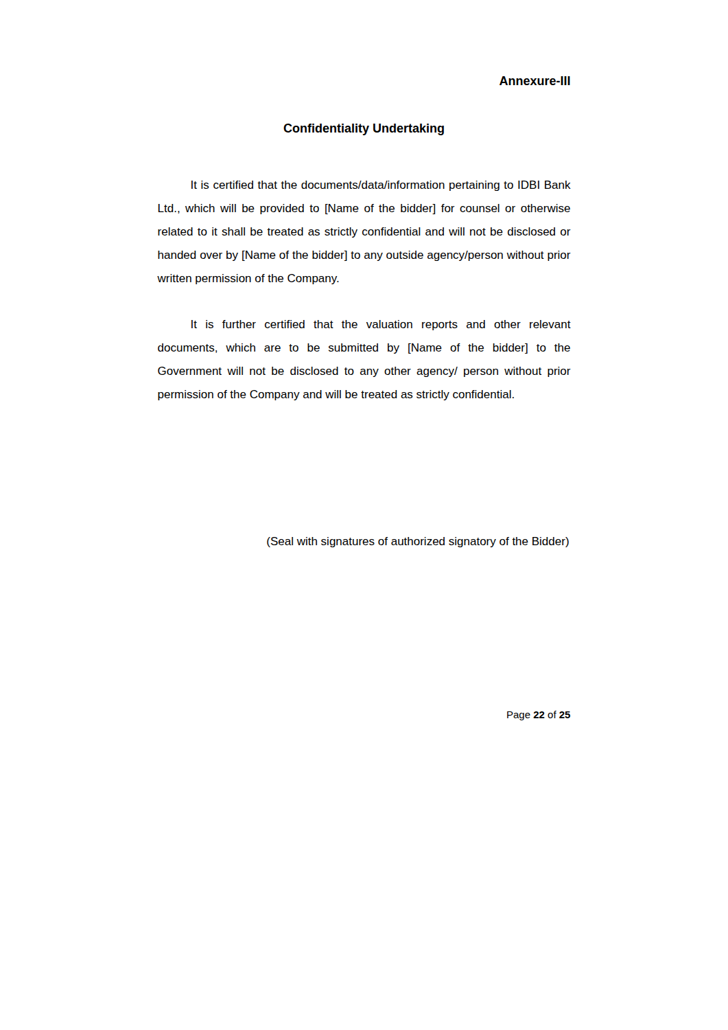Annexure-III
Confidentiality Undertaking
It is certified that the documents/data/information pertaining to IDBI Bank Ltd., which will be provided to [Name of the bidder] for counsel or otherwise related to it shall be treated as strictly confidential and will not be disclosed or handed over by [Name of the bidder] to any outside agency/person without prior written permission of the Company.
It is further certified that the valuation reports and other relevant documents, which are to be submitted by [Name of the bidder] to the Government will not be disclosed to any other agency/ person without prior permission of the Company and will be treated as strictly confidential.
(Seal with signatures of authorized signatory of the Bidder)
Page 22 of 25